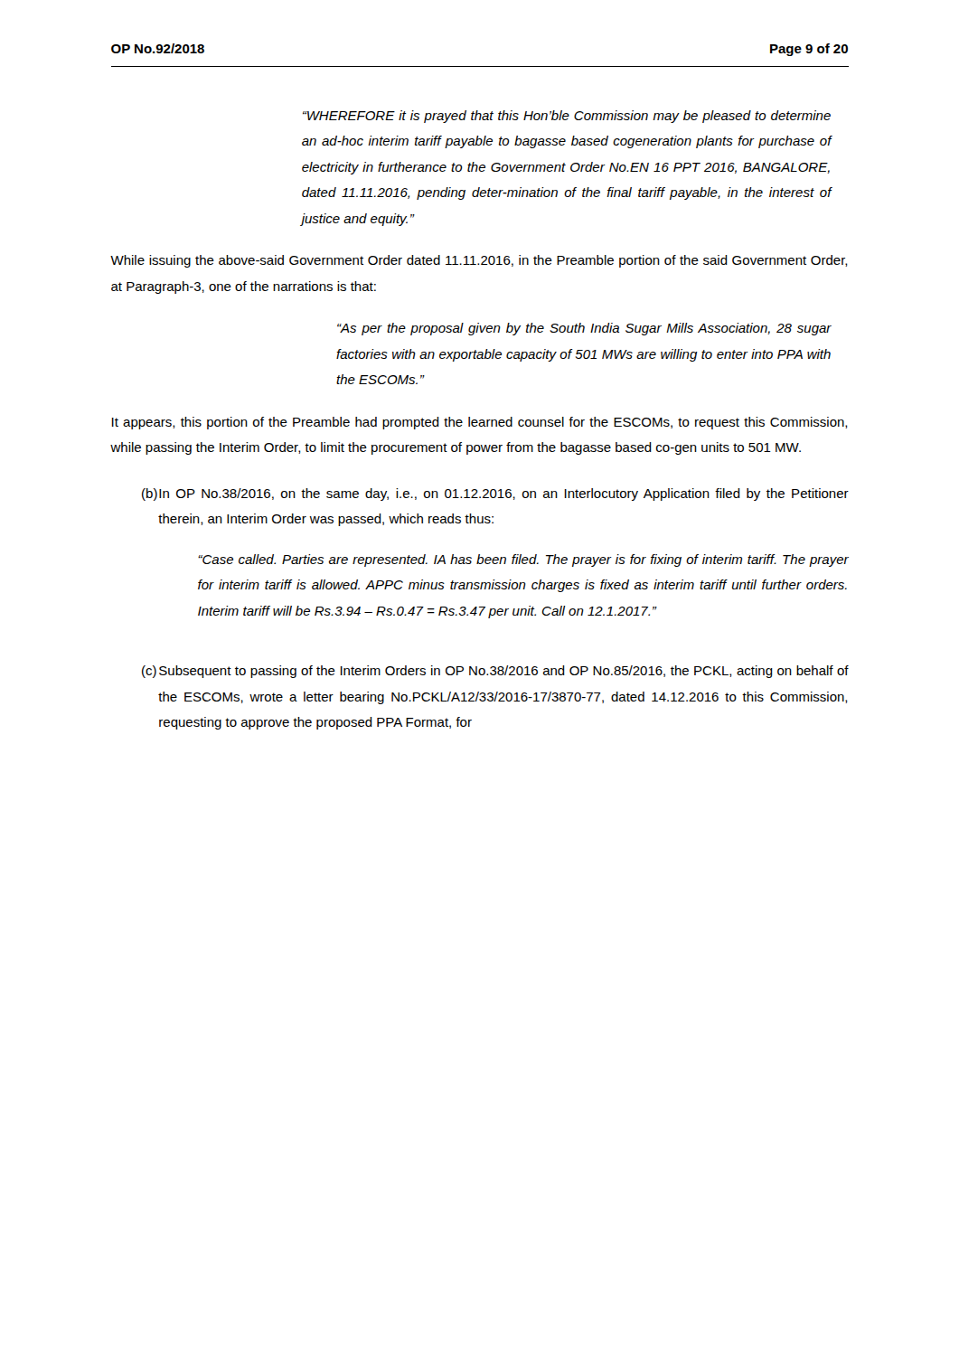OP No.92/2018 Page 9 of 20
“WHEREFORE it is prayed that this Hon’ble Commission may be pleased to determine an ad-hoc interim tariff payable to bagasse based cogeneration plants for purchase of electricity in furtherance to the Government Order No.EN 16 PPT 2016, BANGALORE, dated 11.11.2016, pending deter-mination of the final tariff payable, in the interest of justice and equity.”
While issuing the above-said Government Order dated 11.11.2016, in the Preamble portion of the said Government Order, at Paragraph-3, one of the narrations is that:
“As per the proposal given by the South India Sugar Mills Association, 28 sugar factories with an exportable capacity of 501 MWs are willing to enter into PPA with the ESCOMs.”
It appears, this portion of the Preamble had prompted the learned counsel for the ESCOMs, to request this Commission, while passing the Interim Order, to limit the procurement of power from the bagasse based co-gen units to 501 MW.
(b)
In OP No.38/2016, on the same day, i.e., on 01.12.2016, on an Interlocutory Application filed by the Petitioner therein, an Interim Order was passed, which reads thus:
“Case called. Parties are represented. IA has been filed. The prayer is for fixing of interim tariff. The prayer for interim tariff is allowed. APPC minus transmission charges is fixed as interim tariff until further orders. Interim tariff will be Rs.3.94 – Rs.0.47 = Rs.3.47 per unit. Call on 12.1.2017.”
(c)
Subsequent to passing of the Interim Orders in OP No.38/2016 and OP No.85/2016, the PCKL, acting on behalf of the ESCOMs, wrote a letter bearing No.PCKL/A12/33/2016-17/3870-77, dated 14.12.2016 to this Commission, requesting to approve the proposed PPA Format, for